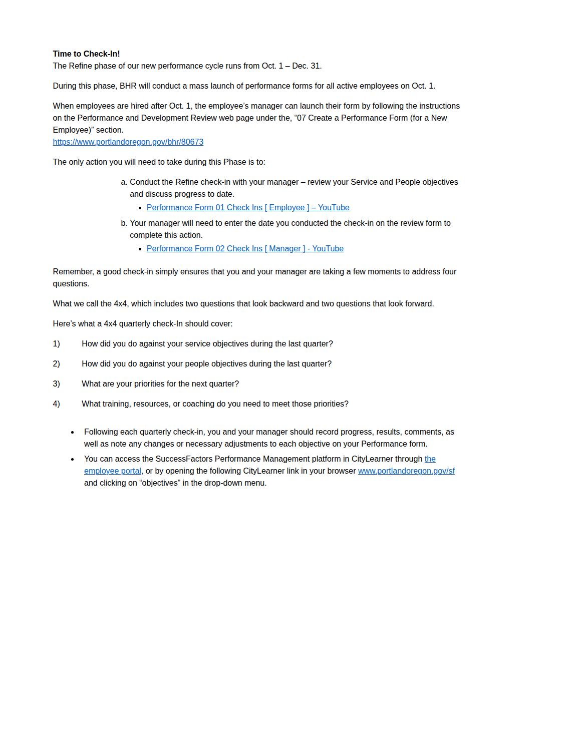Time to Check-In!
The Refine phase of our new performance cycle runs from Oct. 1 – Dec. 31.
During this phase, BHR will conduct a mass launch of performance forms for all active employees on Oct. 1.
When employees are hired after Oct. 1, the employee’s manager can launch their form by following the instructions on the Performance and Development Review web page under the, “07 Create a Performance Form (for a New Employee)” section.
https://www.portlandoregon.gov/bhr/80673
The only action you will need to take during this Phase is to:
Conduct the Refine check-in with your manager – review your Service and People objectives and discuss progress to date.
Performance Form 01 Check Ins [ Employee ] – YouTube
Your manager will need to enter the date you conducted the check-in on the review form to complete this action.
Performance Form 02 Check Ins [ Manager ] - YouTube
Remember, a good check-in simply ensures that you and your manager are taking a few moments to address four questions.
What we call the 4x4, which includes two questions that look backward and two questions that look forward.
Here’s what a 4x4 quarterly check-In should cover:
How did you do against your service objectives during the last quarter?
How did you do against your people objectives during the last quarter?
What are your priorities for the next quarter?
What training, resources, or coaching do you need to meet those priorities?
Following each quarterly check-in, you and your manager should record progress, results, comments, as well as note any changes or necessary adjustments to each objective on your Performance form.
You can access the SuccessFactors Performance Management platform in CityLearner through the employee portal, or by opening the following CityLearner link in your browser www.portlandoregon.gov/sf and clicking on “objectives” in the drop-down menu.